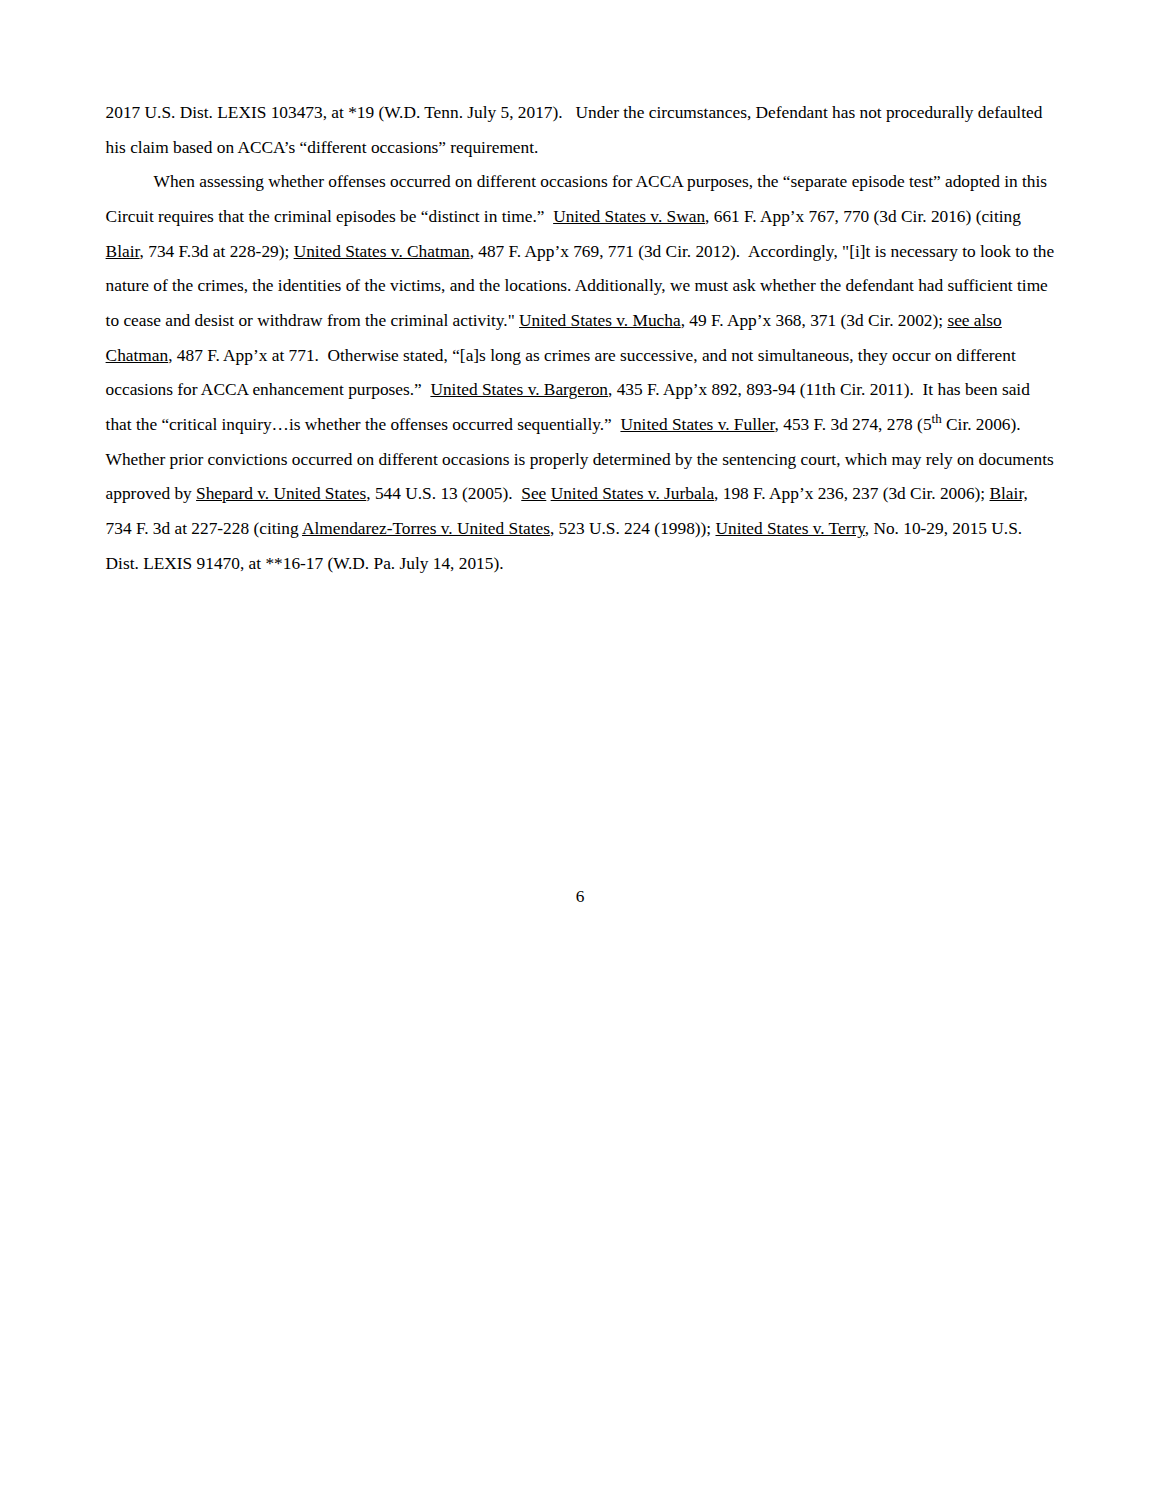2017 U.S. Dist. LEXIS 103473, at *19 (W.D. Tenn. July 5, 2017). Under the circumstances, Defendant has not procedurally defaulted his claim based on ACCA’s “different occasions” requirement.
When assessing whether offenses occurred on different occasions for ACCA purposes, the “separate episode test” adopted in this Circuit requires that the criminal episodes be “distinct in time.” United States v. Swan, 661 F. App’x 767, 770 (3d Cir. 2016) (citing Blair, 734 F.3d at 228-29); United States v. Chatman, 487 F. App’x 769, 771 (3d Cir. 2012). Accordingly, "[i]t is necessary to look to the nature of the crimes, the identities of the victims, and the locations. Additionally, we must ask whether the defendant had sufficient time to cease and desist or withdraw from the criminal activity." United States v. Mucha, 49 F. App’x 368, 371 (3d Cir. 2002); see also Chatman, 487 F. App’x at 771. Otherwise stated, “[a]s long as crimes are successive, and not simultaneous, they occur on different occasions for ACCA enhancement purposes.” United States v. Bargeron, 435 F. App’x 892, 893-94 (11th Cir. 2011). It has been said that the “critical inquiry…is whether the offenses occurred sequentially.” United States v. Fuller, 453 F. 3d 274, 278 (5th Cir. 2006). Whether prior convictions occurred on different occasions is properly determined by the sentencing court, which may rely on documents approved by Shepard v. United States, 544 U.S. 13 (2005). See United States v. Jurbala, 198 F. App’x 236, 237 (3d Cir. 2006); Blair, 734 F. 3d at 227-228 (citing Almendarez-Torres v. United States, 523 U.S. 224 (1998)); United States v. Terry, No. 10-29, 2015 U.S. Dist. LEXIS 91470, at **16-17 (W.D. Pa. July 14, 2015).
6